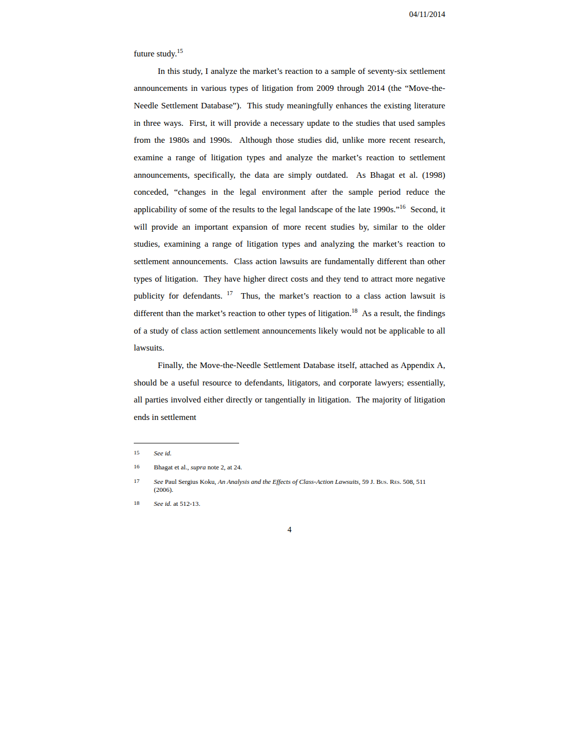04/11/2014
future study.15
In this study, I analyze the market’s reaction to a sample of seventy-six settlement announcements in various types of litigation from 2009 through 2014 (the “Move-the-Needle Settlement Database”). This study meaningfully enhances the existing literature in three ways. First, it will provide a necessary update to the studies that used samples from the 1980s and 1990s. Although those studies did, unlike more recent research, examine a range of litigation types and analyze the market’s reaction to settlement announcements, specifically, the data are simply outdated. As Bhagat et al. (1998) conceded, “changes in the legal environment after the sample period reduce the applicability of some of the results to the legal landscape of the late 1990s.”16 Second, it will provide an important expansion of more recent studies by, similar to the older studies, examining a range of litigation types and analyzing the market’s reaction to settlement announcements. Class action lawsuits are fundamentally different than other types of litigation. They have higher direct costs and they tend to attract more negative publicity for defendants. 17 Thus, the market’s reaction to a class action lawsuit is different than the market’s reaction to other types of litigation.18 As a result, the findings of a study of class action settlement announcements likely would not be applicable to all lawsuits.
Finally, the Move-the-Needle Settlement Database itself, attached as Appendix A, should be a useful resource to defendants, litigators, and corporate lawyers; essentially, all parties involved either directly or tangentially in litigation. The majority of litigation ends in settlement
15
See id.
16
Bhagat et al., supra note 2, at 24.
17
See Paul Sergius Koku, An Analysis and the Effects of Class-Action Lawsuits, 59 J. Bus. Res. 508, 511 (2006).
18
See id. at 512-13.
4